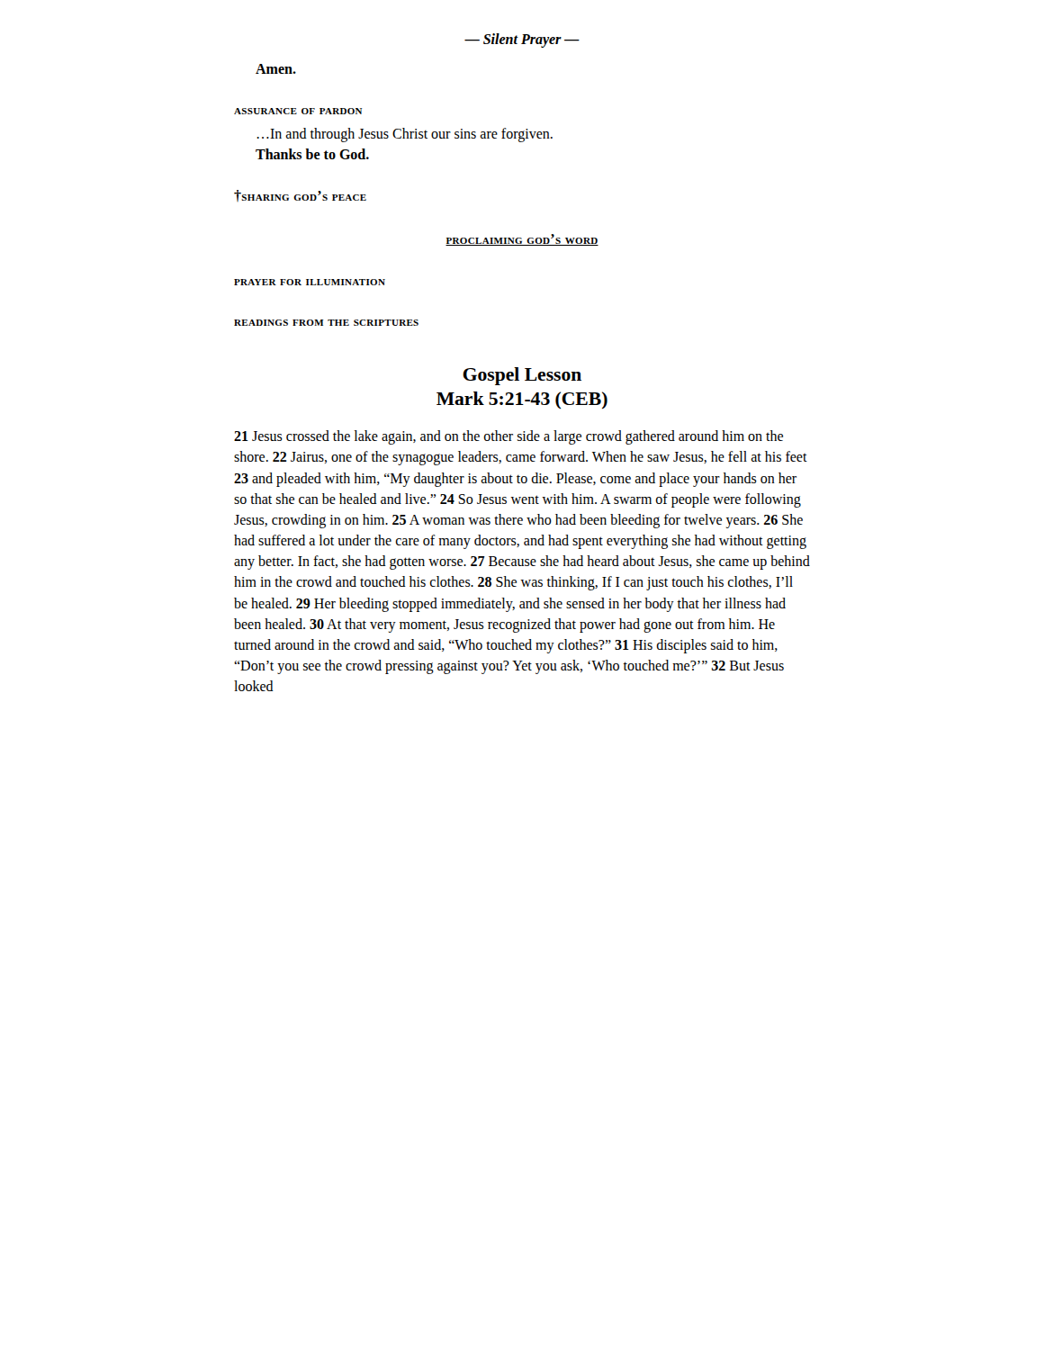— Silent Prayer —
Amen.
Assurance of Pardon
…In and through Jesus Christ our sins are forgiven.
Thanks be to God.
†Sharing God’s Peace
Proclaiming God’s Word
Prayer for Illumination
Readings from the Scriptures
Gospel LessonMark 5:21-43 (CEB)
21 Jesus crossed the lake again, and on the other side a large crowd gathered around him on the shore. 22 Jairus, one of the synagogue leaders, came forward. When he saw Jesus, he fell at his feet 23 and pleaded with him, “My daughter is about to die. Please, come and place your hands on her so that she can be healed and live.” 24 So Jesus went with him. A swarm of people were following Jesus, crowding in on him. 25 A woman was there who had been bleeding for twelve years. 26 She had suffered a lot under the care of many doctors, and had spent everything she had without getting any better. In fact, she had gotten worse. 27 Because she had heard about Jesus, she came up behind him in the crowd and touched his clothes. 28 She was thinking, If I can just touch his clothes, I’ll be healed. 29 Her bleeding stopped immediately, and she sensed in her body that her illness had been healed. 30 At that very moment, Jesus recognized that power had gone out from him. He turned around in the crowd and said, “Who touched my clothes?” 31 His disciples said to him, “Don’t you see the crowd pressing against you? Yet you ask, ‘Who touched me?’” 32 But Jesus looked